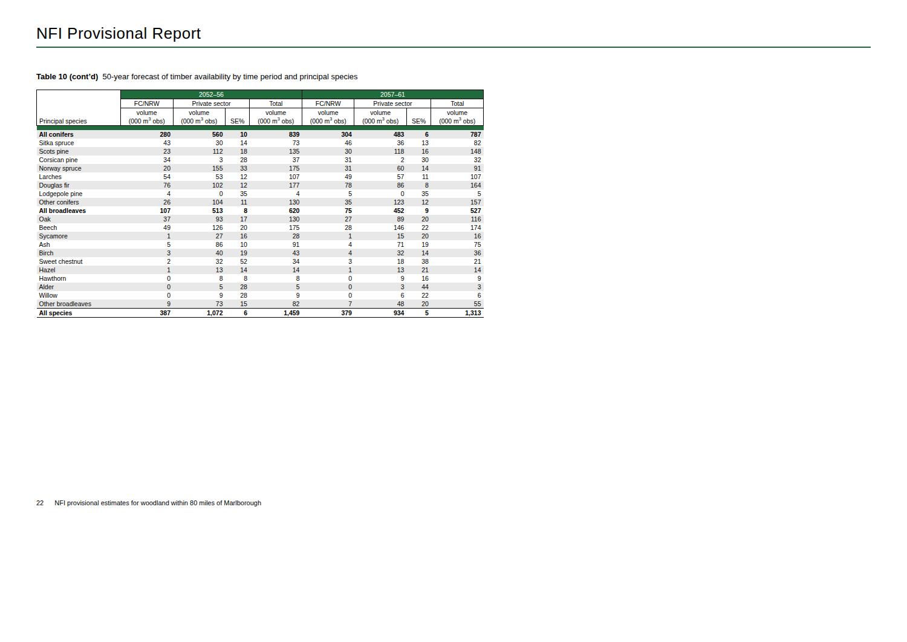NFI Provisional Report
Table 10 (cont’d) 50-year forecast of timber availability by time period and principal species
| Principal species | 2052–56 | 2057–61 |
| --- | --- | --- |
| FC/NRW | Private sector | Total | FC/NRW | Private sector | Total |
| volume (000 m 3 obs) | volume (000 m 3 obs) | SE% | volume (000 m 3 obs) | volume (000 m 3 obs) | volume (000 m 3 obs) | SE% | volume (000 m 3 obs) |
| All conifers | 280 | 560 | 10 | 839 | 304 | 483 | 6 | 787 |
| Sitka spruce | 43 | 30 | 14 | 73 | 46 | 36 | 13 | 82 |
| Scots pine | 23 | 112 | 18 | 135 | 30 | 118 | 16 | 148 |
| Corsican pine | 34 | 3 | 28 | 37 | 31 | 2 | 30 | 32 |
| Norway spruce | 20 | 155 | 33 | 175 | 31 | 60 | 14 | 91 |
| Larches | 54 | 53 | 12 | 107 | 49 | 57 | 11 | 107 |
| Douglas fir | 76 | 102 | 12 | 177 | 78 | 86 | 8 | 164 |
| Lodgepole pine | 4 | 0 | 35 | 4 | 5 | 0 | 35 | 5 |
| Other conifers | 26 | 104 | 11 | 130 | 35 | 123 | 12 | 157 |
| All broadleaves | 107 | 513 | 8 | 620 | 75 | 452 | 9 | 527 |
| Oak | 37 | 93 | 17 | 130 | 27 | 89 | 20 | 116 |
| Beech | 49 | 126 | 20 | 175 | 28 | 146 | 22 | 174 |
| Sycamore | 1 | 27 | 16 | 28 | 1 | 15 | 20 | 16 |
| Ash | 5 | 86 | 10 | 91 | 4 | 71 | 19 | 75 |
| Birch | 3 | 40 | 19 | 43 | 4 | 32 | 14 | 36 |
| Sweet chestnut | 2 | 32 | 52 | 34 | 3 | 18 | 38 | 21 |
| Hazel | 1 | 13 | 14 | 14 | 1 | 13 | 21 | 14 |
| Hawthorn | 0 | 8 | 8 | 8 | 0 | 9 | 16 | 9 |
| Alder | 0 | 5 | 28 | 5 | 0 | 3 | 44 | 3 |
| Willow | 0 | 9 | 28 | 9 | 0 | 6 | 22 | 6 |
| Other broadleaves | 9 | 73 | 15 | 82 | 7 | 48 | 20 | 55 |
| All species | 387 | 1,072 | 6 | 1,459 | 379 | 934 | 5 | 1,313 |
22 NFI provisional estimates for woodland within 80 miles of Marlborough